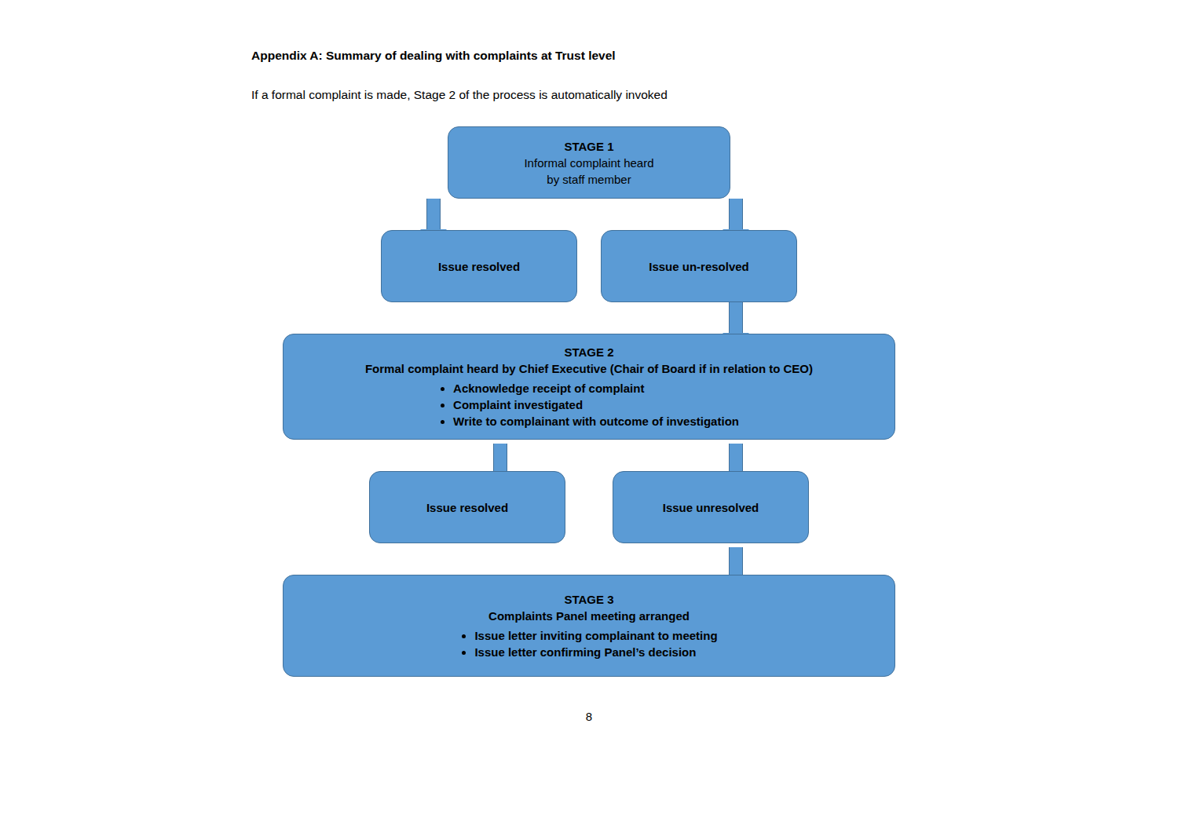Appendix A: Summary of dealing with complaints at Trust level
If a formal complaint is made, Stage 2 of the process is automatically invoked
STAGE 1
Informal complaint heard
by staff member
Issue resolved
Issue un-resolved
STAGE 2
Formal complaint heard by Chief Executive (Chair of Board if in relation to CEO)
Acknowledge receipt of complaint
Complaint investigated
Write to complainant with outcome of investigation
Issue resolved
Issue unresolved
STAGE 3
Complaints Panel meeting arranged
Issue letter inviting complainant to meeting
Issue letter confirming Panel’s decision
8